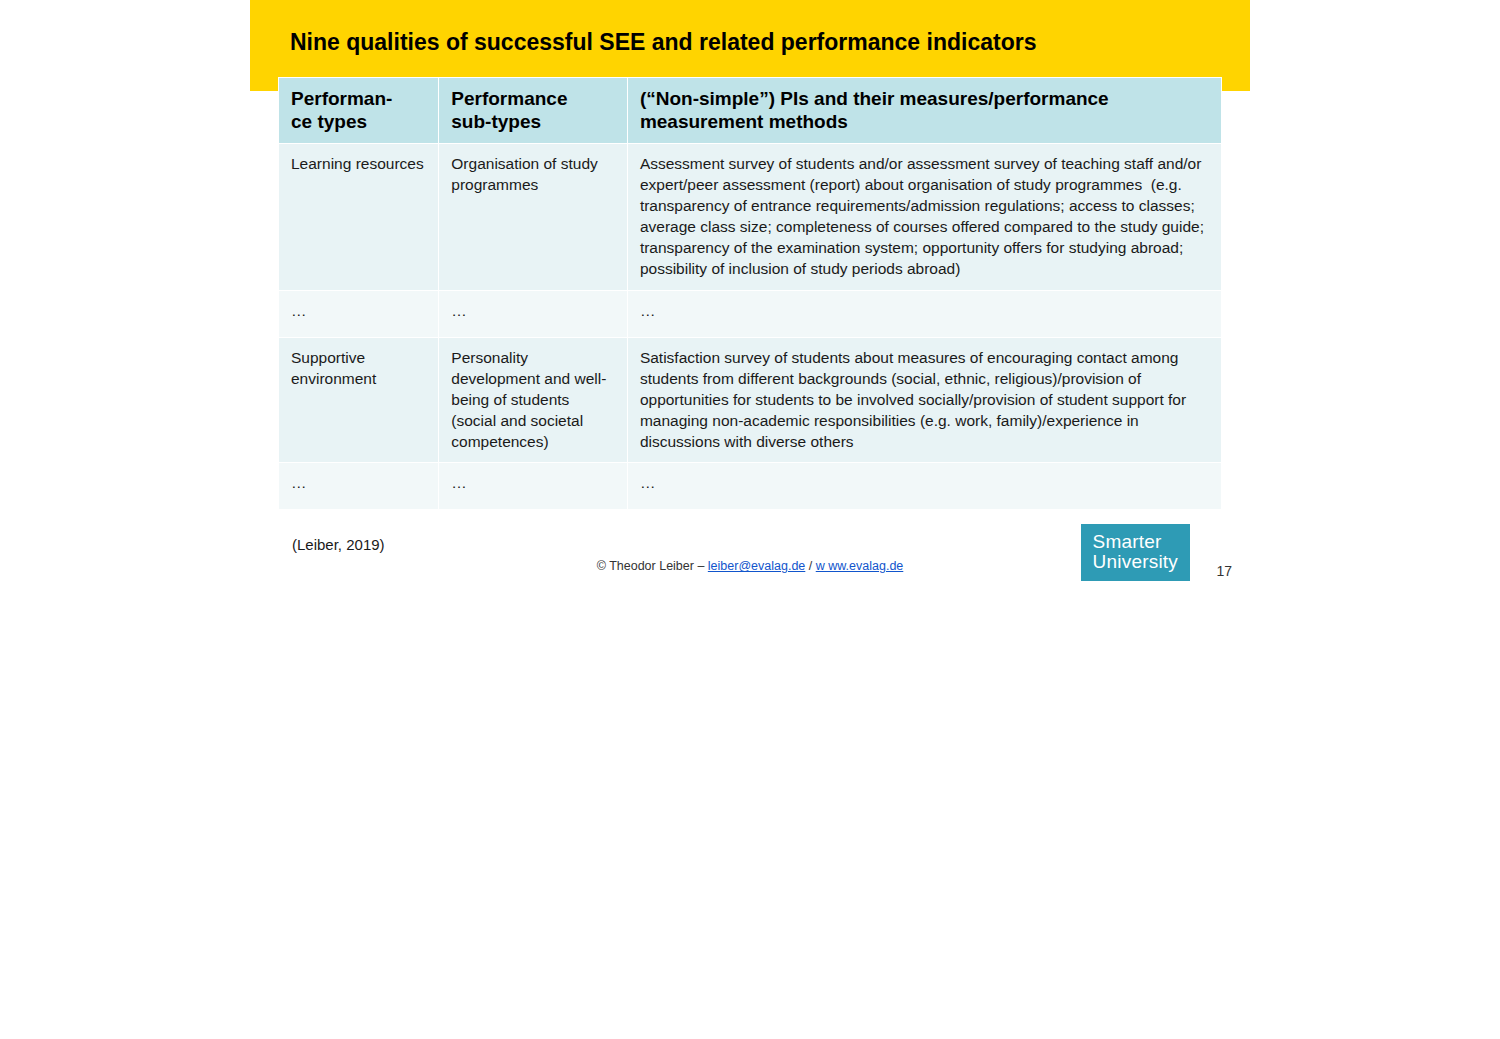Nine qualities of successful SEE and related performance indicators
| Performan- ce types | Performance sub-types | (“Non-simple”) PIs and their measures/performance measurement methods |
| --- | --- | --- |
| Learning resources | Organisation of study programmes | Assessment survey of students and/or assessment survey of teaching staff and/or expert/peer assessment (report) about organisation of study programmes (e.g. transparency of entrance requirements/admission regulations; access to classes; average class size; completeness of courses offered compared to the study guide; transparency of the examination system; opportunity offers for studying abroad; possibility of inclusion of study periods abroad) |
| … | … | … |
| Supportive environment | Personality development and well-being of students (social and societal competences) | Satisfaction survey of students about measures of encouraging contact among students from different backgrounds (social, ethnic, religious)/provision of opportunities for students to be involved socially/provision of student support for managing non-academic responsibilities (e.g. work, family)/experience in discussions with diverse others |
| … | … | … |
(Leiber, 2019)
© Theodor Leiber – leiber@evalag.de / w ww.evalag.de
Smarter
University
17